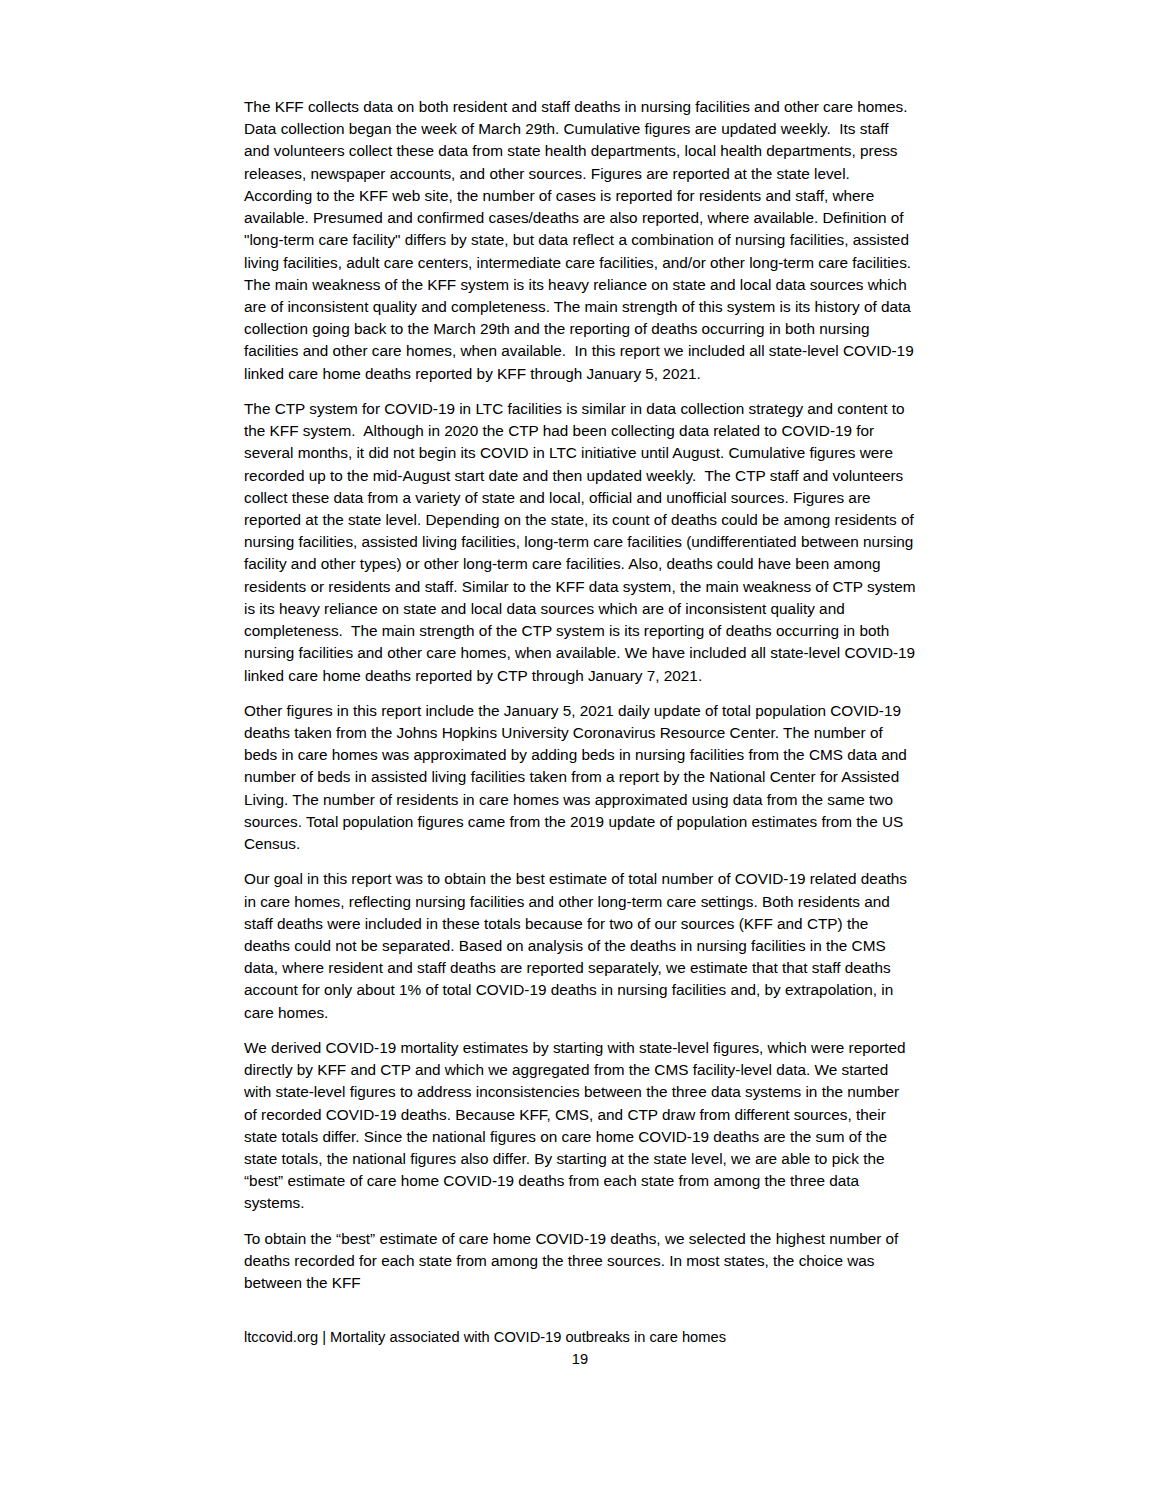The KFF collects data on both resident and staff deaths in nursing facilities and other care homes. Data collection began the week of March 29th. Cumulative figures are updated weekly. Its staff and volunteers collect these data from state health departments, local health departments, press releases, newspaper accounts, and other sources. Figures are reported at the state level. According to the KFF web site, the number of cases is reported for residents and staff, where available. Presumed and confirmed cases/deaths are also reported, where available. Definition of "long-term care facility" differs by state, but data reflect a combination of nursing facilities, assisted living facilities, adult care centers, intermediate care facilities, and/or other long-term care facilities. The main weakness of the KFF system is its heavy reliance on state and local data sources which are of inconsistent quality and completeness. The main strength of this system is its history of data collection going back to the March 29th and the reporting of deaths occurring in both nursing facilities and other care homes, when available. In this report we included all state-level COVID-19 linked care home deaths reported by KFF through January 5, 2021.
The CTP system for COVID-19 in LTC facilities is similar in data collection strategy and content to the KFF system. Although in 2020 the CTP had been collecting data related to COVID-19 for several months, it did not begin its COVID in LTC initiative until August. Cumulative figures were recorded up to the mid-August start date and then updated weekly. The CTP staff and volunteers collect these data from a variety of state and local, official and unofficial sources. Figures are reported at the state level. Depending on the state, its count of deaths could be among residents of nursing facilities, assisted living facilities, long-term care facilities (undifferentiated between nursing facility and other types) or other long-term care facilities. Also, deaths could have been among residents or residents and staff. Similar to the KFF data system, the main weakness of CTP system is its heavy reliance on state and local data sources which are of inconsistent quality and completeness. The main strength of the CTP system is its reporting of deaths occurring in both nursing facilities and other care homes, when available. We have included all state-level COVID-19 linked care home deaths reported by CTP through January 7, 2021.
Other figures in this report include the January 5, 2021 daily update of total population COVID-19 deaths taken from the Johns Hopkins University Coronavirus Resource Center. The number of beds in care homes was approximated by adding beds in nursing facilities from the CMS data and number of beds in assisted living facilities taken from a report by the National Center for Assisted Living. The number of residents in care homes was approximated using data from the same two sources. Total population figures came from the 2019 update of population estimates from the US Census.
Our goal in this report was to obtain the best estimate of total number of COVID-19 related deaths in care homes, reflecting nursing facilities and other long-term care settings. Both residents and staff deaths were included in these totals because for two of our sources (KFF and CTP) the deaths could not be separated. Based on analysis of the deaths in nursing facilities in the CMS data, where resident and staff deaths are reported separately, we estimate that that staff deaths account for only about 1% of total COVID-19 deaths in nursing facilities and, by extrapolation, in care homes.
We derived COVID-19 mortality estimates by starting with state-level figures, which were reported directly by KFF and CTP and which we aggregated from the CMS facility-level data. We started with state-level figures to address inconsistencies between the three data systems in the number of recorded COVID-19 deaths. Because KFF, CMS, and CTP draw from different sources, their state totals differ. Since the national figures on care home COVID-19 deaths are the sum of the state totals, the national figures also differ. By starting at the state level, we are able to pick the “best” estimate of care home COVID-19 deaths from each state from among the three data systems.
To obtain the “best” estimate of care home COVID-19 deaths, we selected the highest number of deaths recorded for each state from among the three sources. In most states, the choice was between the KFF
ltccovid.org | Mortality associated with COVID-19 outbreaks in care homes
19